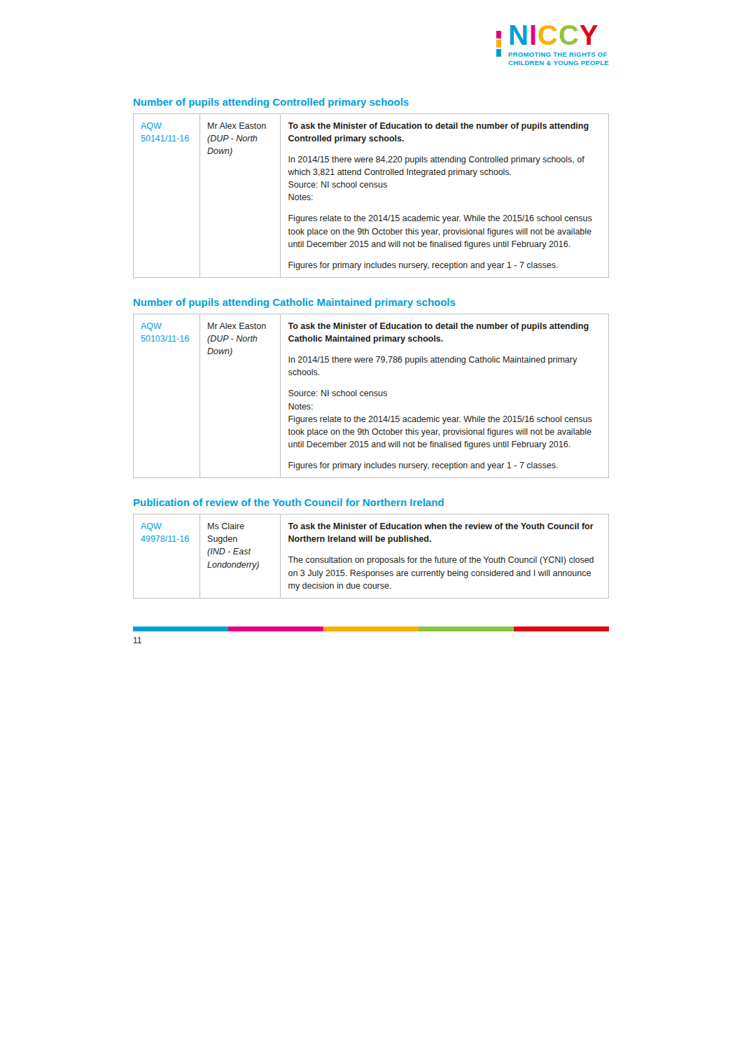NICCY
PROMOTING THE RIGHTS OF
CHILDREN & YOUNG PEOPLE
Number of pupils attending Controlled primary schools
| AQW 50141/11-16 | Mr Alex Easton (DUP - North Down) | To ask the Minister of Education to detail the number of pupils attending Controlled primary schools. In 2014/15 there were 84,220 pupils attending Controlled primary schools, of which 3,821 attend Controlled Integrated primary schools. Source: NI school census Notes: Figures relate to the 2014/15 academic year. While the 2015/16 school census took place on the 9th October this year, provisional figures will not be available until December 2015 and will not be finalised figures until February 2016. Figures for primary includes nursery, reception and year 1 - 7 classes. |
Number of pupils attending Catholic Maintained primary schools
| AQW 50103/11-16 | Mr Alex Easton (DUP - North Down) | To ask the Minister of Education to detail the number of pupils attending Catholic Maintained primary schools. In 2014/15 there were 79,786 pupils attending Catholic Maintained primary schools. Source: NI school census Notes: Figures relate to the 2014/15 academic year. While the 2015/16 school census took place on the 9th October this year, provisional figures will not be available until December 2015 and will not be finalised figures until February 2016. Figures for primary includes nursery, reception and year 1 - 7 classes. |
Publication of review of the Youth Council for Northern Ireland
| AQW 49978/11-16 | Ms Claire Sugden (IND - East Londonderry) | To ask the Minister of Education when the review of the Youth Council for Northern Ireland will be published. The consultation on proposals for the future of the Youth Council (YCNI) closed on 3 July 2015. Responses are currently being considered and I will announce my decision in due course. |
11